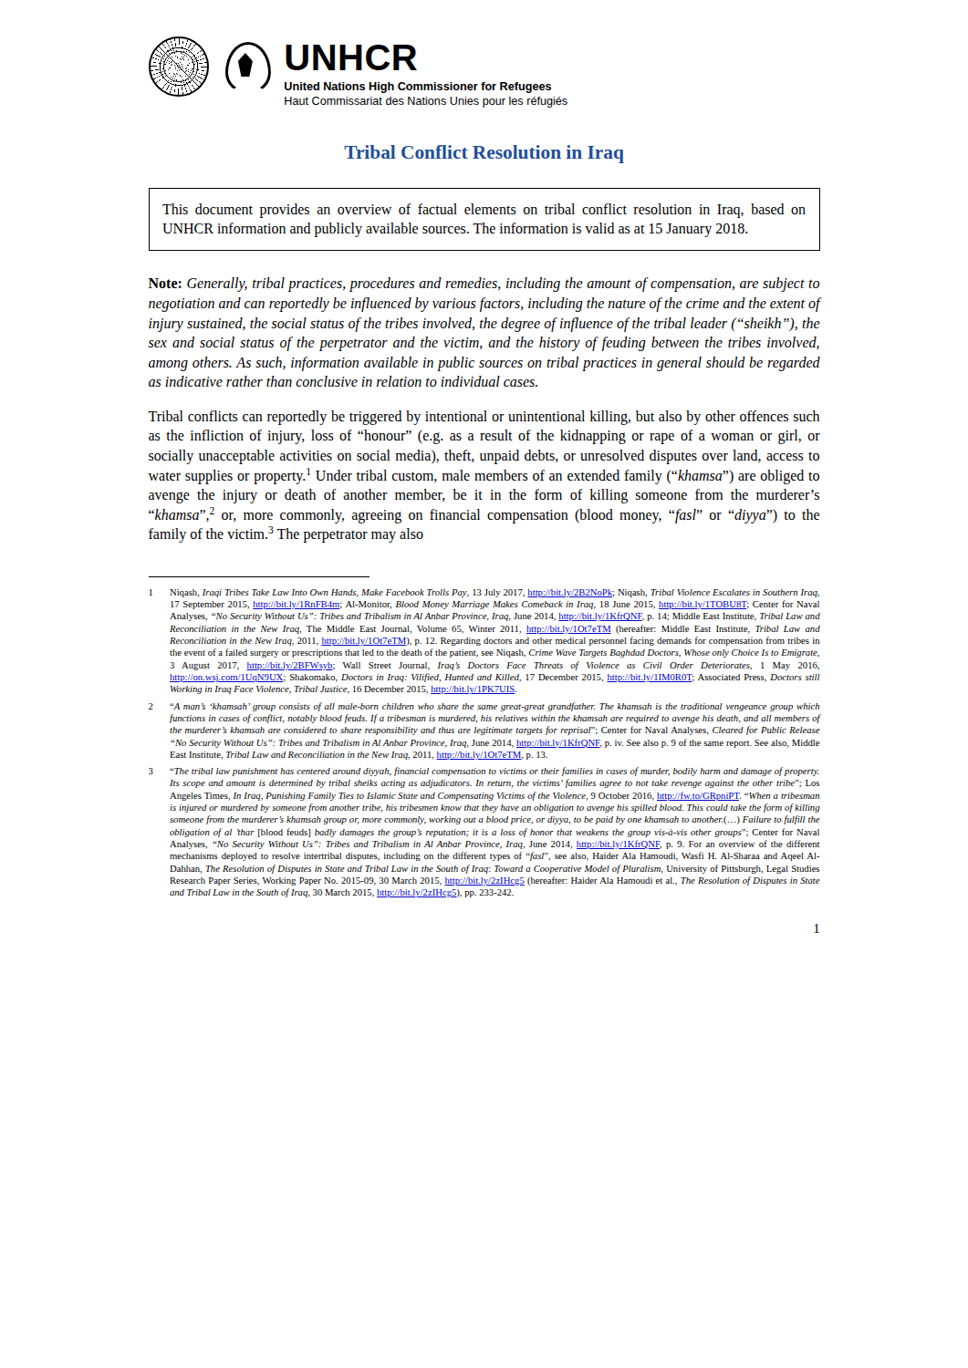UNHCR
United Nations High Commissioner for Refugees
Haut Commissariat des Nations Unies pour les réfugiés
Tribal Conflict Resolution in Iraq
This document provides an overview of factual elements on tribal conflict resolution in Iraq, based on UNHCR information and publicly available sources. The information is valid as at 15 January 2018.
Note: Generally, tribal practices, procedures and remedies, including the amount of compensation, are subject to negotiation and can reportedly be influenced by various factors, including the nature of the crime and the extent of injury sustained, the social status of the tribes involved, the degree of influence of the tribal leader (“sheikh”), the sex and social status of the perpetrator and the victim, and the history of feuding between the tribes involved, among others. As such, information available in public sources on tribal practices in general should be regarded as indicative rather than conclusive in relation to individual cases.
Tribal conflicts can reportedly be triggered by intentional or unintentional killing, but also by other offences such as the infliction of injury, loss of “honour” (e.g. as a result of the kidnapping or rape of a woman or girl, or socially unacceptable activities on social media), theft, unpaid debts, or unresolved disputes over land, access to water supplies or property.1 Under tribal custom, male members of an extended family (“khamsa”) are obliged to avenge the injury or death of another member, be it in the form of killing someone from the murderer’s “khamsa”,2 or, more commonly, agreeing on financial compensation (blood money, “fasl” or “diyya”) to the family of the victim.3 The perpetrator may also
Niqash, Iraqi Tribes Take Law Into Own Hands, Make Facebook Trolls Pay, 13 July 2017, http://bit.ly/2B2NoPk; Niqash, Tribal Violence Escalates in Southern Iraq, 17 September 2015, http://bit.ly/1RnFB4m; Al-Monitor, Blood Money Marriage Makes Comeback in Iraq, 18 June 2015, http://bit.ly/1TOBU8T; Center for Naval Analyses, “No Security Without Us”: Tribes and Tribalism in Al Anbar Province, Iraq, June 2014, http://bit.ly/1KfrQNF, p. 14; Middle East Institute, Tribal Law and Reconciliation in the New Iraq, The Middle East Journal, Volume 65, Winter 2011, http://bit.ly/1Ot7eTM (hereafter: Middle East Institute, Tribal Law and Reconciliation in the New Iraq, 2011, http://bit.ly/1Ot7eTM), p. 12. Regarding doctors and other medical personnel facing demands for compensation from tribes in the event of a failed surgery or prescriptions that led to the death of the patient, see Niqash, Crime Wave Targets Baghdad Doctors, Whose only Choice Is to Emigrate, 3 August 2017, http://bit.ly/2BFWsyb; Wall Street Journal, Iraq’s Doctors Face Threats of Violence as Civil Order Deteriorates, 1 May 2016, http://on.wsj.com/1UqN9UX; Shakomako, Doctors in Iraq: Vilified, Hunted and Killed, 17 December 2015, http://bit.ly/1IM0R0T; Associated Press, Doctors still Working in Iraq Face Violence, Tribal Justice, 16 December 2015, http://bit.ly/1PK7UIS.
“A man’s ‘khamsah’ group consists of all male-born children who share the same great-great grandfather. The khamsah is the traditional vengeance group which functions in cases of conflict, notably blood feuds. If a tribesman is murdered, his relatives within the khamsah are required to avenge his death, and all members of the murderer’s khamsah are considered to share responsibility and thus are legitimate targets for reprisal”; Center for Naval Analyses, Cleared for Public Release “No Security Without Us”: Tribes and Tribalism in Al Anbar Province, Iraq, June 2014, http://bit.ly/1KfrQNF, p. iv. See also p. 9 of the same report. See also, Middle East Institute, Tribal Law and Reconciliation in the New Iraq, 2011, http://bit.ly/1Ot7eTM, p. 13.
“The tribal law punishment has centered around diyyah, financial compensation to victims or their families in cases of murder, bodily harm and damage of property. Its scope and amount is determined by tribal sheiks acting as adjudicators. In return, the victims’ families agree to not take revenge against the other tribe”; Los Angeles Times, In Iraq, Punishing Family Ties to Islamic State and Compensating Victims of the Violence, 9 October 2016, http://fw.to/GRpniPT. “When a tribesman is injured or murdered by someone from another tribe, his tribesmen know that they have an obligation to avenge his spilled blood. This could take the form of killing someone from the murderer’s khamsah group or, more commonly, working out a blood price, or diyya, to be paid by one khamsah to another.(…) Failure to fulfill the obligation of al ’thar [blood feuds] badly damages the group’s reputation; it is a loss of honor that weakens the group vis-à-vis other groups”; Center for Naval Analyses, “No Security Without Us”: Tribes and Tribalism in Al Anbar Province, Iraq, June 2014, http://bit.ly/1KfrQNF, p. 9. For an overview of the different mechanisms deployed to resolve intertribal disputes, including on the different types of “fasl”, see also, Haider Ala Hamoudi, Wasfi H. Al-Sharaa and Aqeel Al-Dahhan, The Resolution of Disputes in State and Tribal Law in the South of Iraq: Toward a Cooperative Model of Pluralism, University of Pittsburgh, Legal Studies Research Paper Series, Working Paper No. 2015-09, 30 March 2015, http://bit.ly/2zIHcg5 (hereafter: Haider Ala Hamoudi et al., The Resolution of Disputes in State and Tribal Law in the South of Iraq, 30 March 2015, http://bit.ly/2zIHcg5), pp. 233-242.
1